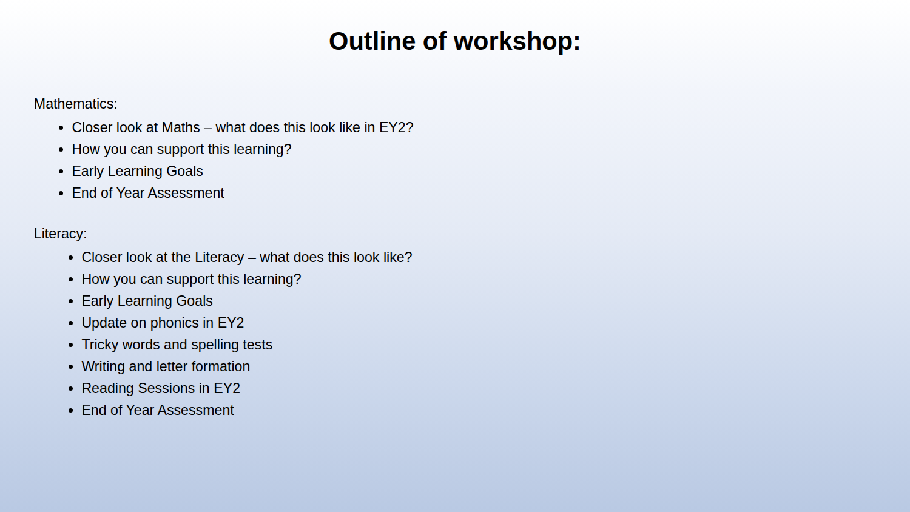Outline of workshop:
Mathematics:
Closer look at Maths – what does this look like in EY2?
How you can support this learning?
Early Learning Goals
End of Year Assessment
Literacy:
Closer look at the Literacy – what does this look like?
How you can support this learning?
Early Learning Goals
Update on phonics in EY2
Tricky words and spelling tests
Writing and letter formation
Reading Sessions in EY2
End of Year Assessment